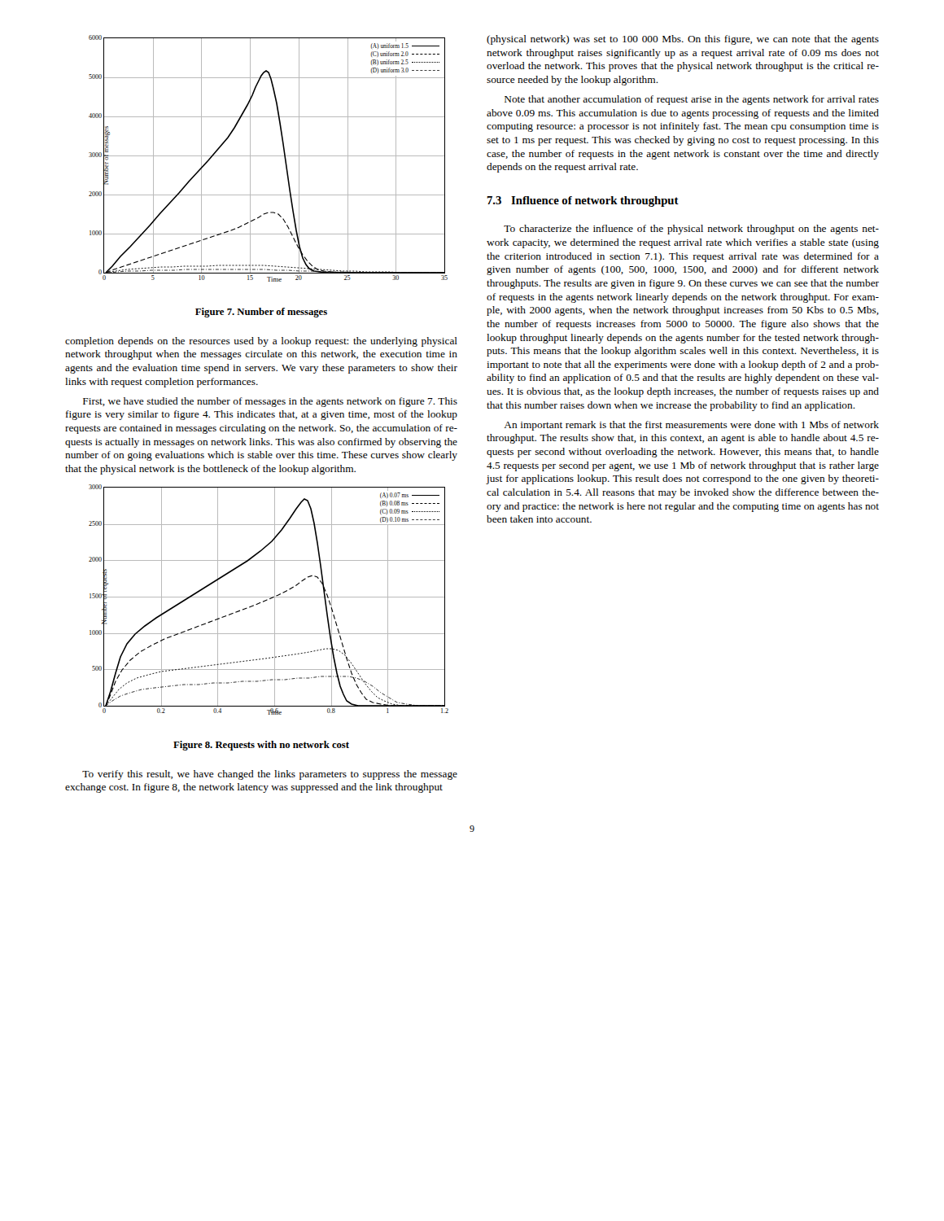6000 5000 4000 3000 2000 1000 0 0 5 10 15 20 25 30 35
(A) uniform 1.5
(C) uniform 2.0
(B) uniform 2.5
(D) uniform 3.0
Number of messages
Time
Figure 7. Number of messages
completion depends on the resources used by a lookup request: the underlying physical network throughput when the messages circulate on this network, the execution time in agents and the evaluation time spend in servers. We vary these parameters to show their links with request completion performances.
First, we have studied the number of messages in the agents network on figure 7. This figure is very similar to figure 4. This indicates that, at a given time, most of the lookup requests are contained in messages circulating on the network. So, the accumulation of requests is actually in messages on network links. This was also confirmed by observing the number of on going evaluations which is stable over this time. These curves show clearly that the physical network is the bottleneck of the lookup algorithm.
3000 2500 2000 1500 1000 500 0 0 0.2 0.4 0.6 0.8 1 1.2
(A) 0.07 ms
(B) 0.08 ms
(C) 0.09 ms
(D) 0.10 ms
Number of requests
Time
Figure 8. Requests with no network cost
To verify this result, we have changed the links parameters to suppress the message exchange cost. In figure 8, the network latency was suppressed and the link throughput
(physical network) was set to 100 000 Mbs. On this figure, we can note that the agents network throughput raises significantly up as a request arrival rate of 0.09 ms does not overload the network. This proves that the physical network throughput is the critical resource needed by the lookup algorithm.
Note that another accumulation of request arise in the agents network for arrival rates above 0.09 ms. This accumulation is due to agents processing of requests and the limited computing resource: a processor is not infinitely fast. The mean cpu consumption time is set to 1 ms per request. This was checked by giving no cost to request processing. In this case, the number of requests in the agent network is constant over the time and directly depends on the request arrival rate.
7.3 Influence of network throughput
To characterize the influence of the physical network throughput on the agents network capacity, we determined the request arrival rate which verifies a stable state (using the criterion introduced in section 7.1). This request arrival rate was determined for a given number of agents (100, 500, 1000, 1500, and 2000) and for different network throughputs. The results are given in figure 9. On these curves we can see that the number of requests in the agents network linearly depends on the network throughput. For example, with 2000 agents, when the network throughput increases from 50 Kbs to 0.5 Mbs, the number of requests increases from 5000 to 50000. The figure also shows that the lookup throughput linearly depends on the agents number for the tested network throughputs. This means that the lookup algorithm scales well in this context. Nevertheless, it is important to note that all the experiments were done with a lookup depth of 2 and a probability to find an application of 0.5 and that the results are highly dependent on these values. It is obvious that, as the lookup depth increases, the number of requests raises up and that this number raises down when we increase the probability to find an application.
An important remark is that the first measurements were done with 1 Mbs of network throughput. The results show that, in this context, an agent is able to handle about 4.5 requests per second without overloading the network. However, this means that, to handle 4.5 requests per second per agent, we use 1 Mb of network throughput that is rather large just for applications lookup. This result does not correspond to the one given by theoretical calculation in 5.4. All reasons that may be invoked show the difference between theory and practice: the network is here not regular and the computing time on agents has not been taken into account.
9